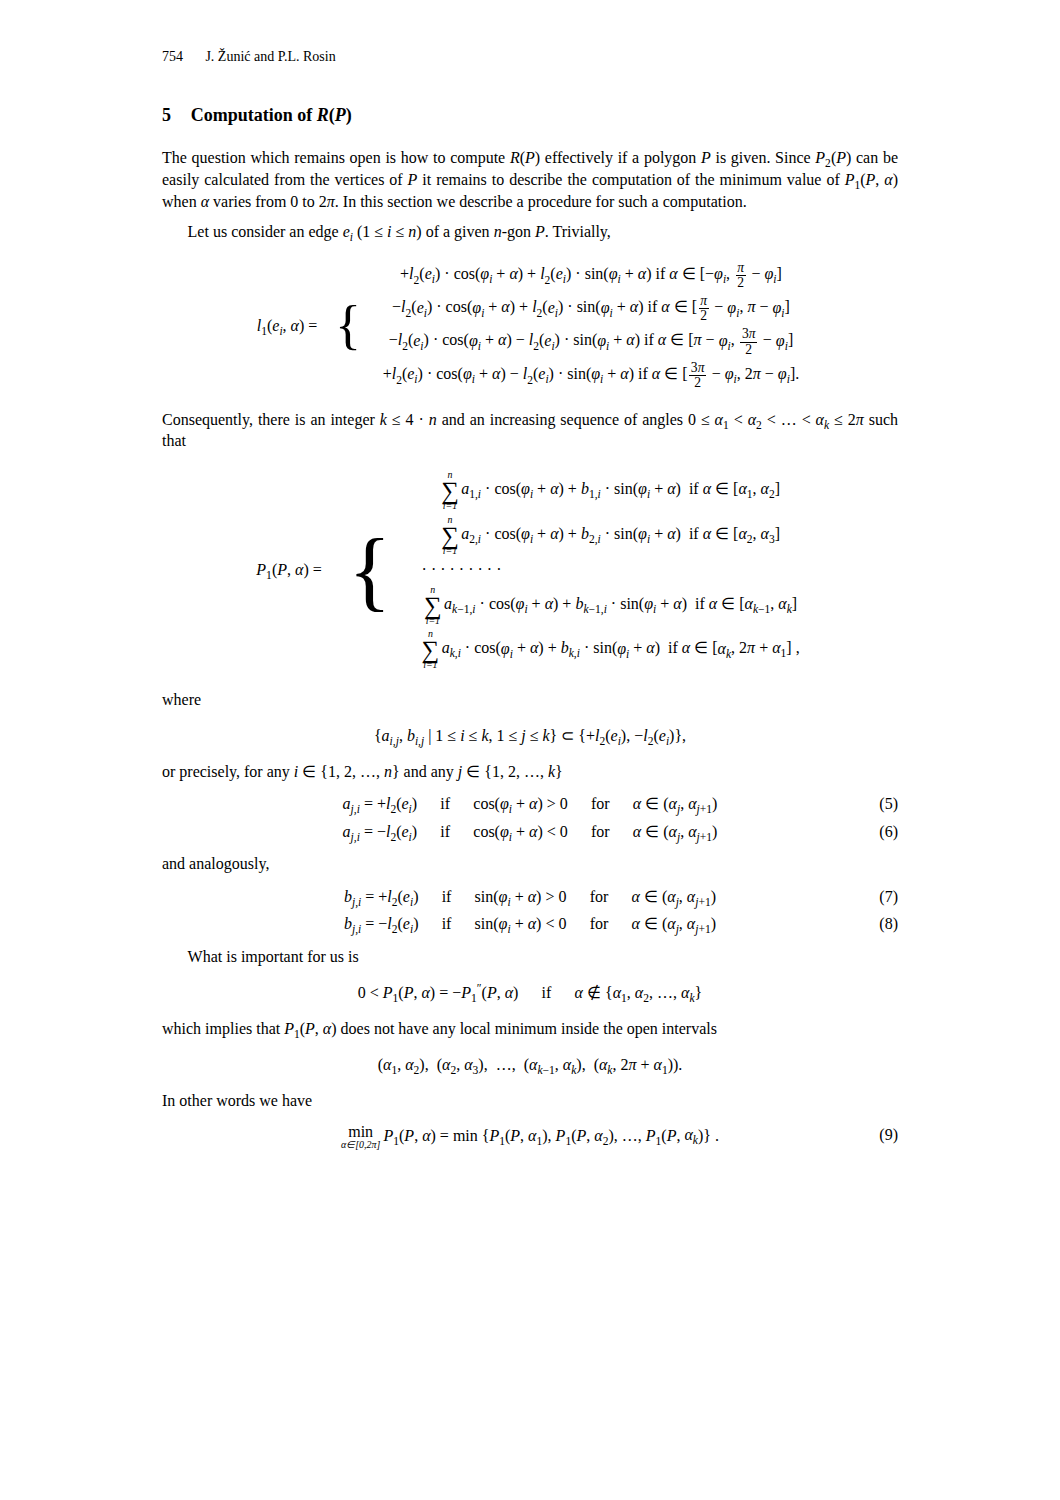754J. Žunić and P.L. Rosin
5 Computation of R(P)
The question which remains open is how to compute R(P) effectively if a polygon P is given. Since P2(P) can be easily calculated from the vertices of P it remains to describe the computation of the minimum value of P1(P, α) when α varies from 0 to 2π. In this section we describe a procedure for such a computation.
Let us consider an edge ei (1 ≤ i ≤ n) of a given n-gon P. Trivially,
| l 1 ( e i , α ) = | { | / + l 2 ( e i ) · cos( φ i + α ) + l 2 ( e i ) · sin( φ i + α ) if α ∈ [− φ i , π 2 − φ i ] / / − l 2 ( e i ) · cos( φ i + α ) + l 2 ( e i ) · sin( φ i + α ) if α ∈ [ π 2 − φ i , π − φ i ] / / − l 2 ( e i ) · cos( φ i + α ) − l 2 ( e i ) · sin( φ i + α ) if α ∈ [ π − φ i , 3 π 2 − φ i ] / / + l 2 ( e i ) · cos( φ i + α ) − l 2 ( e i ) · sin( φ i + α ) if α ∈ [ 3 π 2 − φ i , 2 π − φ i ]. / |
Consequently, there is an integer k ≤ 4 · n and an increasing sequence of angles 0 ≤ α1 < α2 < … < αk ≤ 2π such that
| P 1 ( P , α ) = | { | / n ∑ i=1 a 1, i · cos( φ i + α ) + b 1, i · sin( φ i + α ) if α ∈ [ α 1 , α 2 ] / / n ∑ i=1 a 2, i · cos( φ i + α ) + b 2, i · sin( φ i + α ) if α ∈ [ α 2 , α 3 ] / / · · · · · · · · · / / n ∑ i=1 a k −1, i · cos( φ i + α ) + b k −1, i · sin( φ i + α ) if α ∈ [ α k −1 , α k ] / / n ∑ i=1 a k , i · cos( φ i + α ) + b k , i · sin( φ i + α ) if α ∈ [ α k , 2 π + α 1 ] , / |
where
{ai,j, bi,j | 1 ≤ i ≤ k, 1 ≤ j ≤ k} ⊂ {+l2(ei), −l2(ei)},
or precisely, for any i ∈ {1, 2, …, n} and any j ∈ {1, 2, …, k}
aj,i = +l2(ei) if cos(φi + α) > 0 for α ∈ (αj, αj+1)
(5)
aj,i = −l2(ei) if cos(φi + α) < 0 for α ∈ (αj, αj+1)
(6)
and analogously,
bj,i = +l2(ei) if sin(φi + α) > 0 for α ∈ (αj, αj+1)
(7)
bj,i = −l2(ei) if sin(φi + α) < 0 for α ∈ (αj, αj+1)
(8)
What is important for us is
0 < P1(P, α) = −P1″(P, α) if α ∉ {α1, α2, …, αk}
which implies that P1(P, α) does not have any local minimum inside the open intervals
(α1, α2), (α2, α3), …, (αk−1, αk), (αk, 2π + α1)).
In other words we have
min α∈[0,2π] P1(P, α) = min {P1(P, α1), P1(P, α2), …, P1(P, αk)} .
(9)